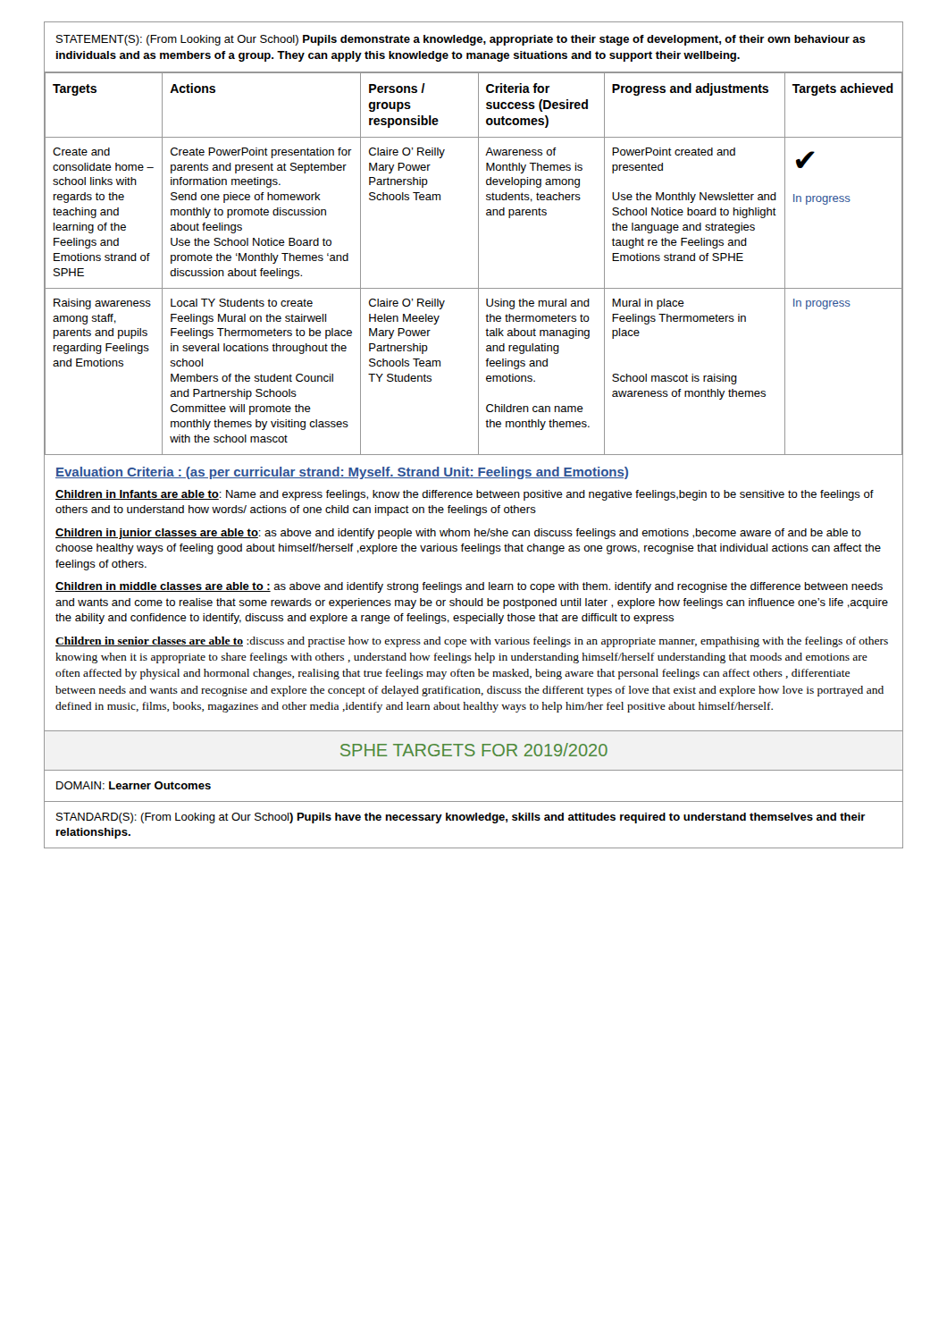STATEMENT(S): (From Looking at Our School) Pupils demonstrate a knowledge, appropriate to their stage of development, of their own behaviour as individuals and as members of a group. They can apply this knowledge to manage situations and to support their wellbeing.
| Targets | Actions | Persons / groups responsible | Criteria for success (Desired outcomes) | Progress and adjustments | Targets achieved |
| --- | --- | --- | --- | --- | --- |
| Create and consolidate home – school links with regards to the teaching and learning of the Feelings and Emotions strand of SPHE | Create PowerPoint presentation for parents and present at September information meetings. Send one piece of homework monthly to promote discussion about feelings Use the School Notice Board to promote the ‘Monthly Themes ‘and discussion about feelings. | Claire O’ Reilly Mary Power Partnership Schools Team | Awareness of Monthly Themes is developing among students, teachers and parents | PowerPoint created and presented Use the Monthly Newsletter and School Notice board to highlight the language and strategies taught re the Feelings and Emotions strand of SPHE | ✔ In progress |
| Raising awareness among staff, parents and pupils regarding Feelings and Emotions | Local TY Students to create Feelings Mural on the stairwell Feelings Thermometers to be place in several locations throughout the school Members of the student Council and Partnership Schools Committee will promote the monthly themes by visiting classes with the school mascot | Claire O’ Reilly Helen Meeley Mary Power Partnership Schools Team TY Students | Using the mural and the thermometers to talk about managing and regulating feelings and emotions. Children can name the monthly themes. | Mural in place Feelings Thermometers in place School mascot is raising awareness of monthly themes | In progress |
Evaluation Criteria : (as per curricular strand: Myself. Strand Unit: Feelings and Emotions)
Children in Infants are able to: Name and express feelings, know the difference between positive and negative feelings,begin to be sensitive to the feelings of others and to understand how words/ actions of one child can impact on the feelings of others
Children in junior classes are able to: as above and identify people with whom he/she can discuss feelings and emotions ,become aware of and be able to choose healthy ways of feeling good about himself/herself ,explore the various feelings that change as one grows, recognise that individual actions can affect the feelings of others.
Children in middle classes are able to : as above and identify strong feelings and learn to cope with them. identify and recognise the difference between needs and wants and come to realise that some rewards or experiences may be or should be postponed until later , explore how feelings can influence one’s life ,acquire the ability and confidence to identify, discuss and explore a range of feelings, especially those that are difficult to express
Children in senior classes are able to :discuss and practise how to express and cope with various feelings in an appropriate manner, empathising with the feelings of others knowing when it is appropriate to share feelings with others , understand how feelings help in understanding himself/herself understanding that moods and emotions are often affected by physical and hormonal changes, realising that true feelings may often be masked, being aware that personal feelings can affect others , differentiate between needs and wants and recognise and explore the concept of delayed gratification, discuss the different types of love that exist and explore how love is portrayed and defined in music, films, books, magazines and other media ,identify and learn about healthy ways to help him/her feel positive about himself/herself.
SPHE TARGETS FOR 2019/2020
DOMAIN: Learner Outcomes
STANDARD(S): (From Looking at Our School) Pupils have the necessary knowledge, skills and attitudes required to understand themselves and their relationships.